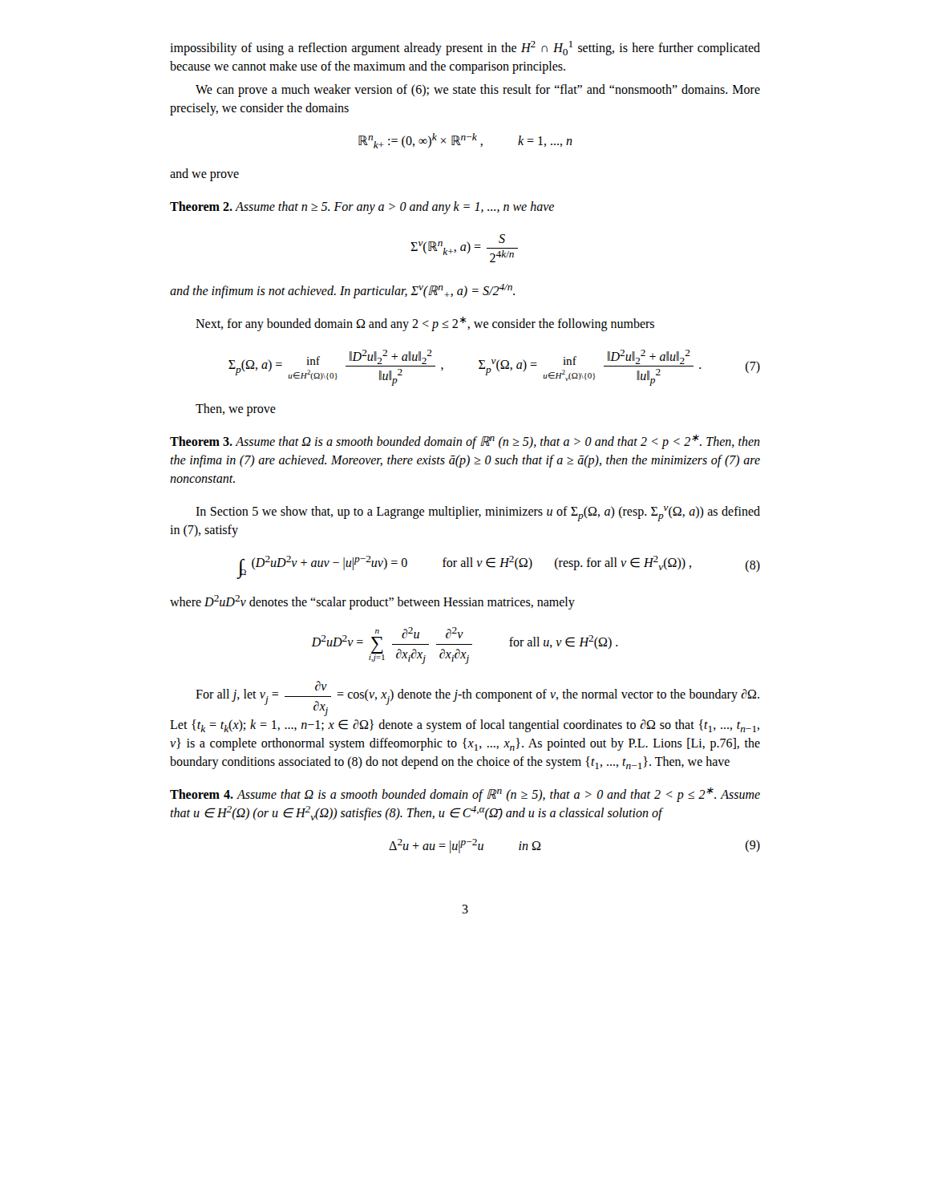impossibility of using a reflection argument already present in the H2 ∩ H01 setting, is here further complicated because we cannot make use of the maximum and the comparison principles.
We can prove a much weaker version of (6); we state this result for “flat” and “nonsmooth” domains. More precisely, we consider the domains
ℝnk+ := (0, ∞)k × ℝn−k , k = 1, ..., n
and we prove
Theorem 2. Assume that n ≥ 5. For any a > 0 and any k = 1, ..., n we have
Σν(ℝnk+, a) = S 24k/n
and the infimum is not achieved. In particular, Σν(ℝn+, a) = S/24/n.
Next, for any bounded domain Ω and any 2 < p ≤ 2∗, we consider the following numbers
Σp(Ω, a) = inf u∈H2(Ω)\{0} ‖D2u‖22 + a‖u‖22‖u‖p2 , Σpν(Ω, a) = inf u∈H2ν(Ω)\{0} ‖D2u‖22 + a‖u‖22‖u‖p2 . (7)
Then, we prove
Theorem 3. Assume that Ω is a smooth bounded domain of ℝn (n ≥ 5), that a > 0 and that 2 < p < 2∗. Then, then the infima in (7) are achieved. Moreover, there exists ā(p) ≥ 0 such that if a ≥ ā(p), then the minimizers of (7) are nonconstant.
In Section 5 we show that, up to a Lagrange multiplier, minimizers u of Σp(Ω, a) (resp. Σpν(Ω, a)) as defined in (7), satisfy
∫Ω (D2uD2v + auv − |u|p−2uv) = 0 for all v ∈ H2(Ω) (resp. for all v ∈ H2ν(Ω)) , (8)
where D2uD2v denotes the “scalar product” between Hessian matrices, namely
D2uD2v = n∑i,j=1 ∂2u∂xi∂xj ∂2v∂xi∂xj for all u, v ∈ H2(Ω) .
For all j, let νj = ∂ν∂xj = cos(ν, xj) denote the j-th component of ν, the normal vector to the boundary ∂Ω. Let {tk = tk(x); k = 1, ..., n−1; x ∈ ∂Ω} denote a system of local tangential coordinates to ∂Ω so that {t1, ..., tn−1, ν} is a complete orthonormal system diffeomorphic to {x1, ..., xn}. As pointed out by P.L. Lions [Li, p.76], the boundary conditions associated to (8) do not depend on the choice of the system {t1, ..., tn−1}. Then, we have
Theorem 4. Assume that Ω is a smooth bounded domain of ℝn (n ≥ 5), that a > 0 and that 2 < p ≤ 2∗. Assume that u ∈ H2(Ω) (or u ∈ H2ν(Ω)) satisfies (8). Then, u ∈ C4,α(Ω̄) and u is a classical solution of
Δ2u + au = |u|p−2u in Ω (9)
3